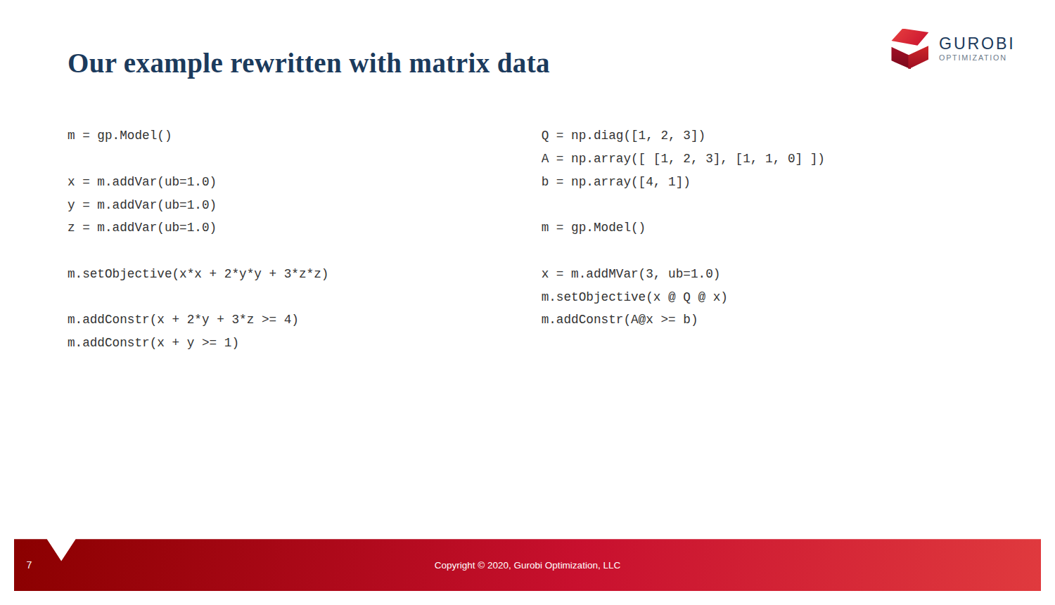GUROBI OPTIMIZATION
Our example rewritten with matrix data
m = gp.Model()

x = m.addVar(ub=1.0)
y = m.addVar(ub=1.0)
z = m.addVar(ub=1.0)

m.setObjective(x*x + 2*y*y + 3*z*z)

m.addConstr(x + 2*y + 3*z >= 4)
m.addConstr(x + y >= 1)
Q = np.diag([1, 2, 3])
A = np.array([ [1, 2, 3], [1, 1, 0] ])
b = np.array([4, 1])

m = gp.Model()

x = m.addMVar(3, ub=1.0)
m.setObjective(x @ Q @ x)
m.addConstr(A@x >= b)
7 Copyright © 2020, Gurobi Optimization, LLC